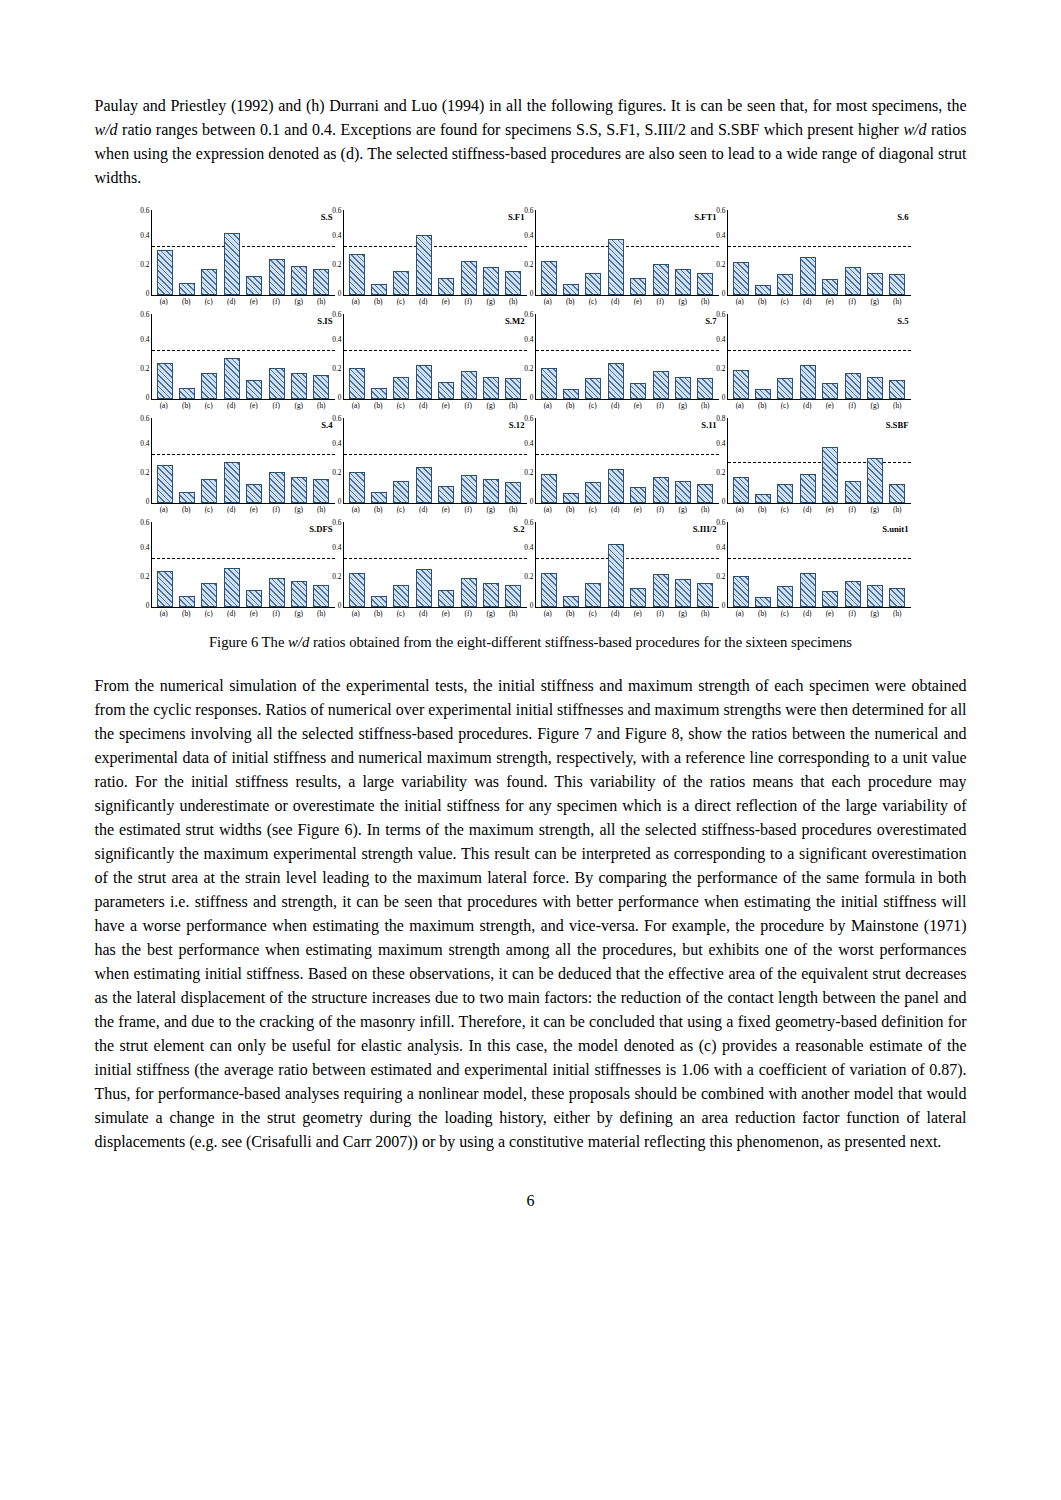Paulay and Priestley (1992) and (h) Durrani and Luo (1994) in all the following figures. It is can be seen that, for most specimens, the w/d ratio ranges between 0.1 and 0.4. Exceptions are found for specimens S.S, S.F1, S.III/2 and S.SBF which present higher w/d ratios when using the expression denoted as (d). The selected stiffness-based procedures are also seen to lead to a wide range of diagonal strut widths.
S.S 0.60.40.20
(a)(b)(c)(d)(e)(f)(g)(h)
S.F1 0.60.40.20
(a)(b)(c)(d)(e)(f)(g)(h)
S.FT1 0.60.40.20
(a)(b)(c)(d)(e)(f)(g)(h)
S.6 0.60.40.20
(a)(b)(c)(d)(e)(f)(g)(h)
S.IS 0.60.40.20
(a)(b)(c)(d)(e)(f)(g)(h)
S.M2 0.60.40.20
(a)(b)(c)(d)(e)(f)(g)(h)
S.7 0.60.40.20
(a)(b)(c)(d)(e)(f)(g)(h)
S.5 0.60.40.20
(a)(b)(c)(d)(e)(f)(g)(h)
S.4 0.60.40.20
(a)(b)(c)(d)(e)(f)(g)(h)
S.12 0.60.40.20
(a)(b)(c)(d)(e)(f)(g)(h)
S.11 0.60.40.20
(a)(b)(c)(d)(e)(f)(g)(h)
S.SBF 0.80.40.20
(a)(b)(c)(d)(e)(f)(g)(h)
S.DFS 0.60.40.20
(a)(b)(c)(d)(e)(f)(g)(h)
S.2 0.60.40.20
(a)(b)(c)(d)(e)(f)(g)(h)
S.III/2 0.60.40.20
(a)(b)(c)(d)(e)(f)(g)(h)
S.unit1 0.60.40.20
(a)(b)(c)(d)(e)(f)(g)(h)
Figure 6 The w/d ratios obtained from the eight-different stiffness-based procedures for the sixteen specimens
From the numerical simulation of the experimental tests, the initial stiffness and maximum strength of each specimen were obtained from the cyclic responses. Ratios of numerical over experimental initial stiffnesses and maximum strengths were then determined for all the specimens involving all the selected stiffness-based procedures. Figure 7 and Figure 8, show the ratios between the numerical and experimental data of initial stiffness and numerical maximum strength, respectively, with a reference line corresponding to a unit value ratio. For the initial stiffness results, a large variability was found. This variability of the ratios means that each procedure may significantly underestimate or overestimate the initial stiffness for any specimen which is a direct reflection of the large variability of the estimated strut widths (see Figure 6). In terms of the maximum strength, all the selected stiffness-based procedures overestimated significantly the maximum experimental strength value. This result can be interpreted as corresponding to a significant overestimation of the strut area at the strain level leading to the maximum lateral force. By comparing the performance of the same formula in both parameters i.e. stiffness and strength, it can be seen that procedures with better performance when estimating the initial stiffness will have a worse performance when estimating the maximum strength, and vice-versa. For example, the procedure by Mainstone (1971) has the best performance when estimating maximum strength among all the procedures, but exhibits one of the worst performances when estimating initial stiffness. Based on these observations, it can be deduced that the effective area of the equivalent strut decreases as the lateral displacement of the structure increases due to two main factors: the reduction of the contact length between the panel and the frame, and due to the cracking of the masonry infill. Therefore, it can be concluded that using a fixed geometry-based definition for the strut element can only be useful for elastic analysis. In this case, the model denoted as (c) provides a reasonable estimate of the initial stiffness (the average ratio between estimated and experimental initial stiffnesses is 1.06 with a coefficient of variation of 0.87). Thus, for performance-based analyses requiring a nonlinear model, these proposals should be combined with another model that would simulate a change in the strut geometry during the loading history, either by defining an area reduction factor function of lateral displacements (e.g. see (Crisafulli and Carr 2007)) or by using a constitutive material reflecting this phenomenon, as presented next.
6